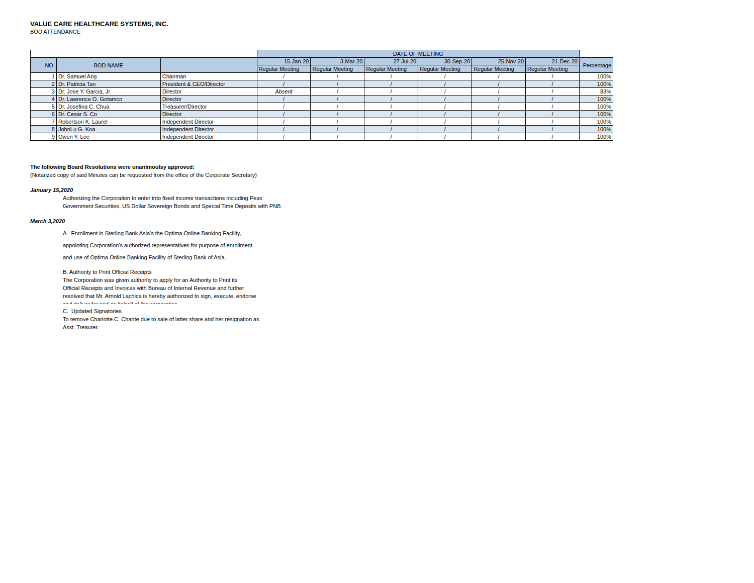VALUE CARE HEALTHCARE SYSTEMS, INC.
BOD ATTENDANCE
| | DATE OF MEETING | |
| NO. | BOD NAME | | 15-Jan-20 | 3-Mar-20 | 27-Jul-20 | 30-Sep-20 | 25-Nov-20 | 21-Dec-20 | Percentage |
| Regular Meeting | Regular Meeting | Regular Meeting | Regular Meeting | Regular Meeting | Regular Meeting |
| 1 | Dr. Samuel Ang | Chairman | / | / | / | / | / | / | 100% |
| 2 | Dr. Patricia Tan | President & CEO/Director | / | / | / | / | / | / | 100% |
| 3 | Dr. Jose Y. Garcia, Jr. | Director | Absent | / | / | / | / | / | 83% |
| 4 | Dr. Lawrence O. Gotamco | Director | / | / | / | / | / | / | 100% |
| 5 | Dr. Josefina C. Chua | Treasurer/Director | / | / | / | / | / | / | 100% |
| 6 | Dr. Cesar S. Co | Director | / | / | / | / | / | / | 100% |
| 7 | Robertson K. Laurel | Independent Director | / | / | / | / | / | / | 100% |
| 8 | JohnLu G. Koa | Independent Director | / | / | / | / | / | / | 100% |
| 9 | Owen Y. Lee | Independent Director | / | / | / | / | / | / | 100% |
The following Board Resolutions were unanimoulsy approved:
(Notarized copy of said Minutes can be requested from the office of the Corporate Secretary)
January 15,2020
Authorizing the Corporation to enter into fixed income transactions including Peso
Government Securities, US Dollar Sovereign Bonds and Special Time Deposits with PNB
March 3,2020
A. Enrollment in Sterling Bank Asia's the Optima Online Banking Facility,
appointing Corporation's authorized representatives for purpose of enrollment
and use of Optima Online Banking Facility of Sterling Bank of Asia.
B. Authority to Print Official Receipts
The Corporation was given authority to apply for an Authority to Print its
Official Receipts and Invoices with Bureau of Internal Revenue and further
resolved that Mr. Arnold Lachica is hereby authorized to sign, execute, endorse
and deliver for and on behalf of the corporation.
C. Updated Signatories
To remove Charlotte C. Chante due to sale of latter share and her resignation as
Asst. Treaurer.